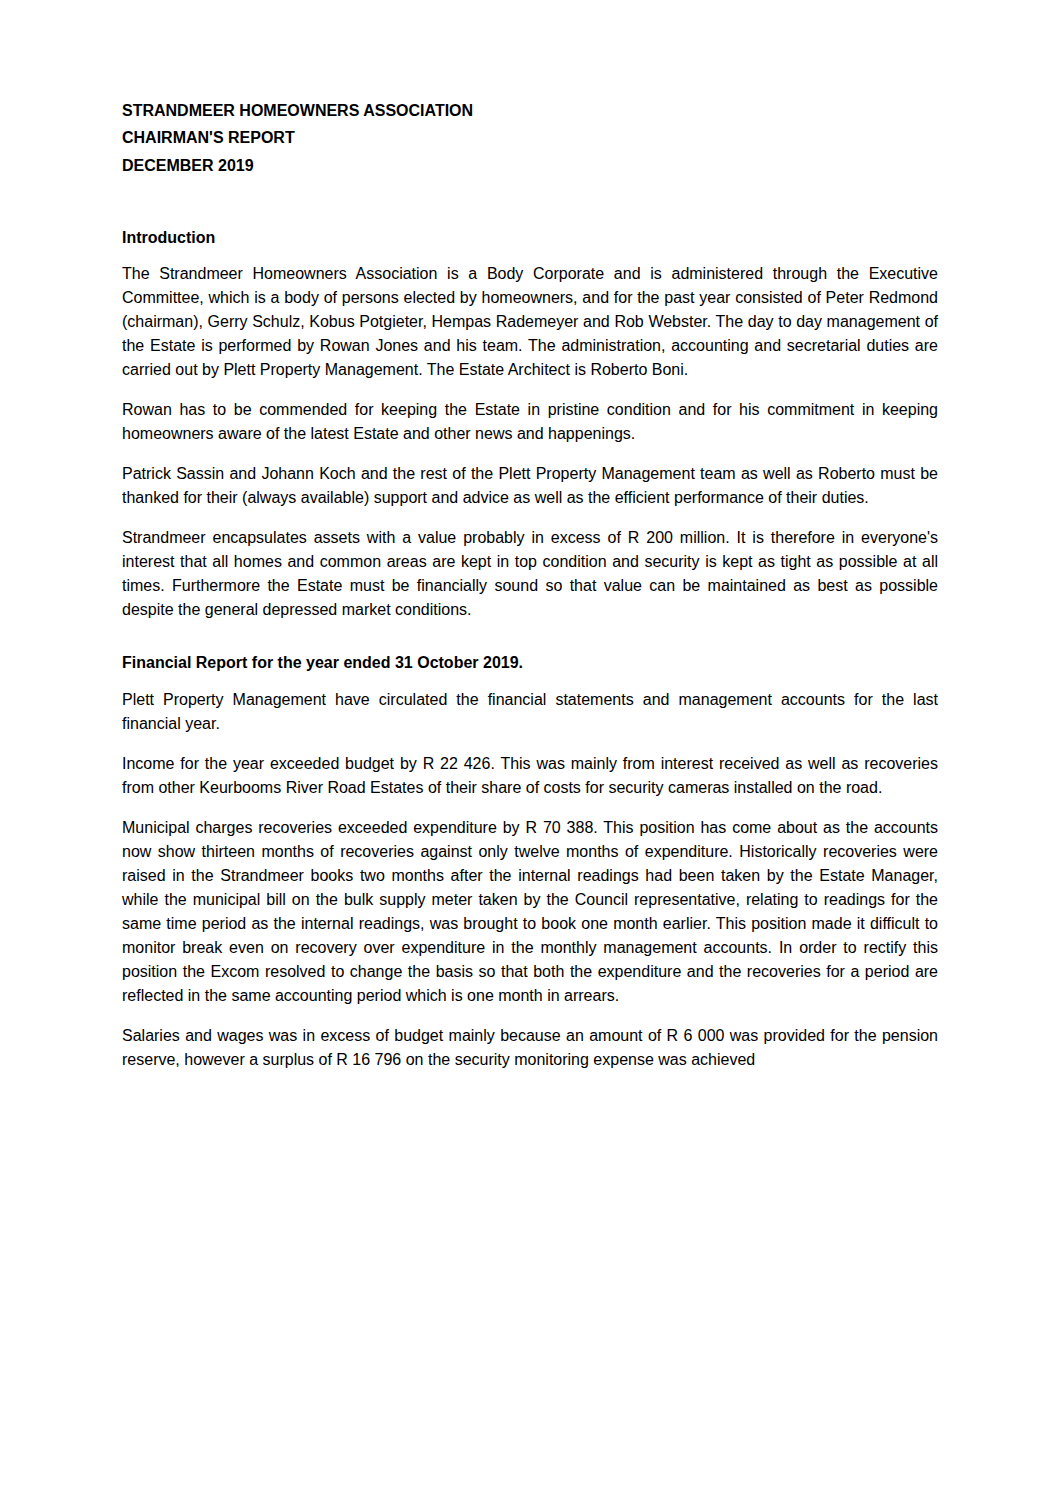STRANDMEER HOMEOWNERS ASSOCIATION
CHAIRMAN'S REPORT
DECEMBER 2019
Introduction
The Strandmeer Homeowners Association is a Body Corporate and is administered through the Executive Committee, which is a body of persons elected by homeowners, and for the past year consisted of Peter Redmond (chairman), Gerry Schulz, Kobus Potgieter, Hempas Rademeyer and Rob Webster. The day to day management of the Estate is performed by Rowan Jones and his team. The administration, accounting and secretarial duties are carried out by Plett Property Management. The Estate Architect is Roberto Boni.
Rowan has to be commended for keeping the Estate in pristine condition and for his commitment in keeping homeowners aware of the latest Estate and other news and happenings.
Patrick Sassin and Johann Koch and the rest of the Plett Property Management team as well as Roberto must be thanked for their (always available) support and advice as well as the efficient performance of their duties.
Strandmeer encapsulates assets with a value probably in excess of R 200 million. It is therefore in everyone's interest that all homes and common areas are kept in top condition and security is kept as tight as possible at all times. Furthermore the Estate must be financially sound so that value can be maintained as best as possible despite the general depressed market conditions.
Financial Report for the year ended 31 October 2019.
Plett Property Management have circulated the financial statements and management accounts for the last financial year.
Income for the year exceeded budget by R 22 426. This was mainly from interest received as well as recoveries from other Keurbooms River Road Estates of their share of costs for security cameras installed on the road.
Municipal charges recoveries exceeded expenditure by R 70 388. This position has come about as the accounts now show thirteen months of recoveries against only twelve months of expenditure. Historically recoveries were raised in the Strandmeer books two months after the internal readings had been taken by the Estate Manager, while the municipal bill on the bulk supply meter taken by the Council representative, relating to readings for the same time period as the internal readings, was brought to book one month earlier. This position made it difficult to monitor break even on recovery over expenditure in the monthly management accounts. In order to rectify this position the Excom resolved to change the basis so that both the expenditure and the recoveries for a period are reflected in the same accounting period which is one month in arrears.
Salaries and wages was in excess of budget mainly because an amount of R 6 000 was provided for the pension reserve, however a surplus of R 16 796 on the security monitoring expense was achieved